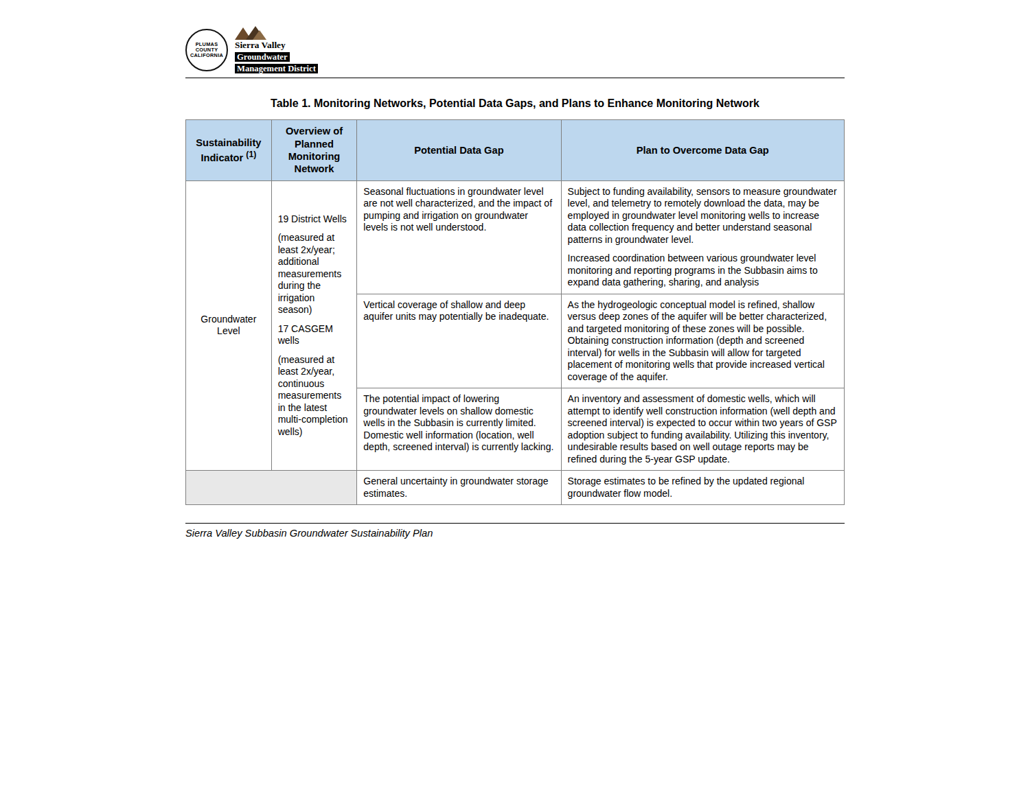PLUMAS COUNTY
CALIFORNIA
Sierra Valley
Groundwater
Management District
Table 1. Monitoring Networks, Potential Data Gaps, and Plans to Enhance Monitoring Network
| Sustainability Indicator (1) | Overview of Planned Monitoring Network | Potential Data Gap | Plan to Overcome Data Gap |
| --- | --- | --- | --- |
| Groundwater Level | 19 District Wells (measured at least 2x/year; additional measurements during the irrigation season) 17 CASGEM wells (measured at least 2x/year, continuous measurements in the latest multi-completion wells) | Seasonal fluctuations in groundwater level are not well characterized, and the impact of pumping and irrigation on groundwater levels is not well understood. | Subject to funding availability, sensors to measure groundwater level, and telemetry to remotely download the data, may be employed in groundwater level monitoring wells to increase data collection frequency and better understand seasonal patterns in groundwater level. Increased coordination between various groundwater level monitoring and reporting programs in the Subbasin aims to expand data gathering, sharing, and analysis |
| Vertical coverage of shallow and deep aquifer units may potentially be inadequate. | As the hydrogeologic conceptual model is refined, shallow versus deep zones of the aquifer will be better characterized, and targeted monitoring of these zones will be possible. Obtaining construction information (depth and screened interval) for wells in the Subbasin will allow for targeted placement of monitoring wells that provide increased vertical coverage of the aquifer. |
| The potential impact of lowering groundwater levels on shallow domestic wells in the Subbasin is currently limited. Domestic well information (location, well depth, screened interval) is currently lacking. | An inventory and assessment of domestic wells, which will attempt to identify well construction information (well depth and screened interval) is expected to occur within two years of GSP adoption subject to funding availability. Utilizing this inventory, undesirable results based on well outage reports may be refined during the 5-year GSP update. |
| | | General uncertainty in groundwater storage estimates. | Storage estimates to be refined by the updated regional groundwater flow model. |
Sierra Valley Subbasin Groundwater Sustainability Plan